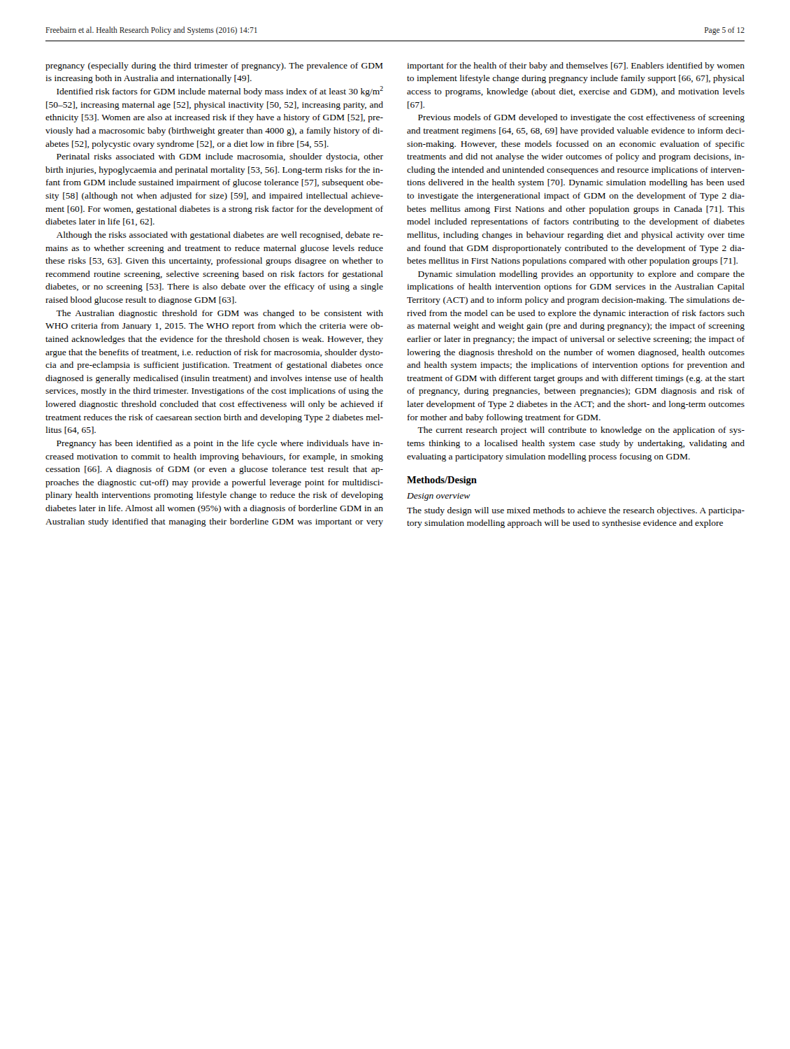Freebairn et al. Health Research Policy and Systems (2016) 14:71 Page 5 of 12
pregnancy (especially during the third trimester of pregnancy). The prevalence of GDM is increasing both in Australia and internationally [49].
Identified risk factors for GDM include maternal body mass index of at least 30 kg/m2 [50–52], increasing maternal age [52], physical inactivity [50, 52], increasing parity, and ethnicity [53]. Women are also at increased risk if they have a history of GDM [52], previously had a macrosomic baby (birthweight greater than 4000 g), a family history of diabetes [52], polycystic ovary syndrome [52], or a diet low in fibre [54, 55].
Perinatal risks associated with GDM include macrosomia, shoulder dystocia, other birth injuries, hypoglycaemia and perinatal mortality [53, 56]. Long-term risks for the infant from GDM include sustained impairment of glucose tolerance [57], subsequent obesity [58] (although not when adjusted for size) [59], and impaired intellectual achievement [60]. For women, gestational diabetes is a strong risk factor for the development of diabetes later in life [61, 62].
Although the risks associated with gestational diabetes are well recognised, debate remains as to whether screening and treatment to reduce maternal glucose levels reduce these risks [53, 63]. Given this uncertainty, professional groups disagree on whether to recommend routine screening, selective screening based on risk factors for gestational diabetes, or no screening [53]. There is also debate over the efficacy of using a single raised blood glucose result to diagnose GDM [63].
The Australian diagnostic threshold for GDM was changed to be consistent with WHO criteria from January 1, 2015. The WHO report from which the criteria were obtained acknowledges that the evidence for the threshold chosen is weak. However, they argue that the benefits of treatment, i.e. reduction of risk for macrosomia, shoulder dystocia and pre-eclampsia is sufficient justification. Treatment of gestational diabetes once diagnosed is generally medicalised (insulin treatment) and involves intense use of health services, mostly in the third trimester. Investigations of the cost implications of using the lowered diagnostic threshold concluded that cost effectiveness will only be achieved if treatment reduces the risk of caesarean section birth and developing Type 2 diabetes mellitus [64, 65].
Pregnancy has been identified as a point in the life cycle where individuals have increased motivation to commit to health improving behaviours, for example, in smoking cessation [66]. A diagnosis of GDM (or even a glucose tolerance test result that approaches the diagnostic cut-off) may provide a powerful leverage point for multidisciplinary health interventions promoting lifestyle change to reduce the risk of developing diabetes later in life. Almost all women (95%) with a diagnosis of borderline GDM in an Australian study identified that managing their borderline GDM was important or very important for the health of their baby and themselves [67]. Enablers identified by women to implement lifestyle change during pregnancy include family support [66, 67], physical access to programs, knowledge (about diet, exercise and GDM), and motivation levels [67].
Previous models of GDM developed to investigate the cost effectiveness of screening and treatment regimens [64, 65, 68, 69] have provided valuable evidence to inform decision-making. However, these models focussed on an economic evaluation of specific treatments and did not analyse the wider outcomes of policy and program decisions, including the intended and unintended consequences and resource implications of interventions delivered in the health system [70]. Dynamic simulation modelling has been used to investigate the intergenerational impact of GDM on the development of Type 2 diabetes mellitus among First Nations and other population groups in Canada [71]. This model included representations of factors contributing to the development of diabetes mellitus, including changes in behaviour regarding diet and physical activity over time and found that GDM disproportionately contributed to the development of Type 2 diabetes mellitus in First Nations populations compared with other population groups [71].
Dynamic simulation modelling provides an opportunity to explore and compare the implications of health intervention options for GDM services in the Australian Capital Territory (ACT) and to inform policy and program decision-making. The simulations derived from the model can be used to explore the dynamic interaction of risk factors such as maternal weight and weight gain (pre and during pregnancy); the impact of screening earlier or later in pregnancy; the impact of universal or selective screening; the impact of lowering the diagnosis threshold on the number of women diagnosed, health outcomes and health system impacts; the implications of intervention options for prevention and treatment of GDM with different target groups and with different timings (e.g. at the start of pregnancy, during pregnancies, between pregnancies); GDM diagnosis and risk of later development of Type 2 diabetes in the ACT; and the short- and long-term outcomes for mother and baby following treatment for GDM.
The current research project will contribute to knowledge on the application of systems thinking to a localised health system case study by undertaking, validating and evaluating a participatory simulation modelling process focusing on GDM.
Methods/Design
Design overview
The study design will use mixed methods to achieve the research objectives. A participatory simulation modelling approach will be used to synthesise evidence and explore